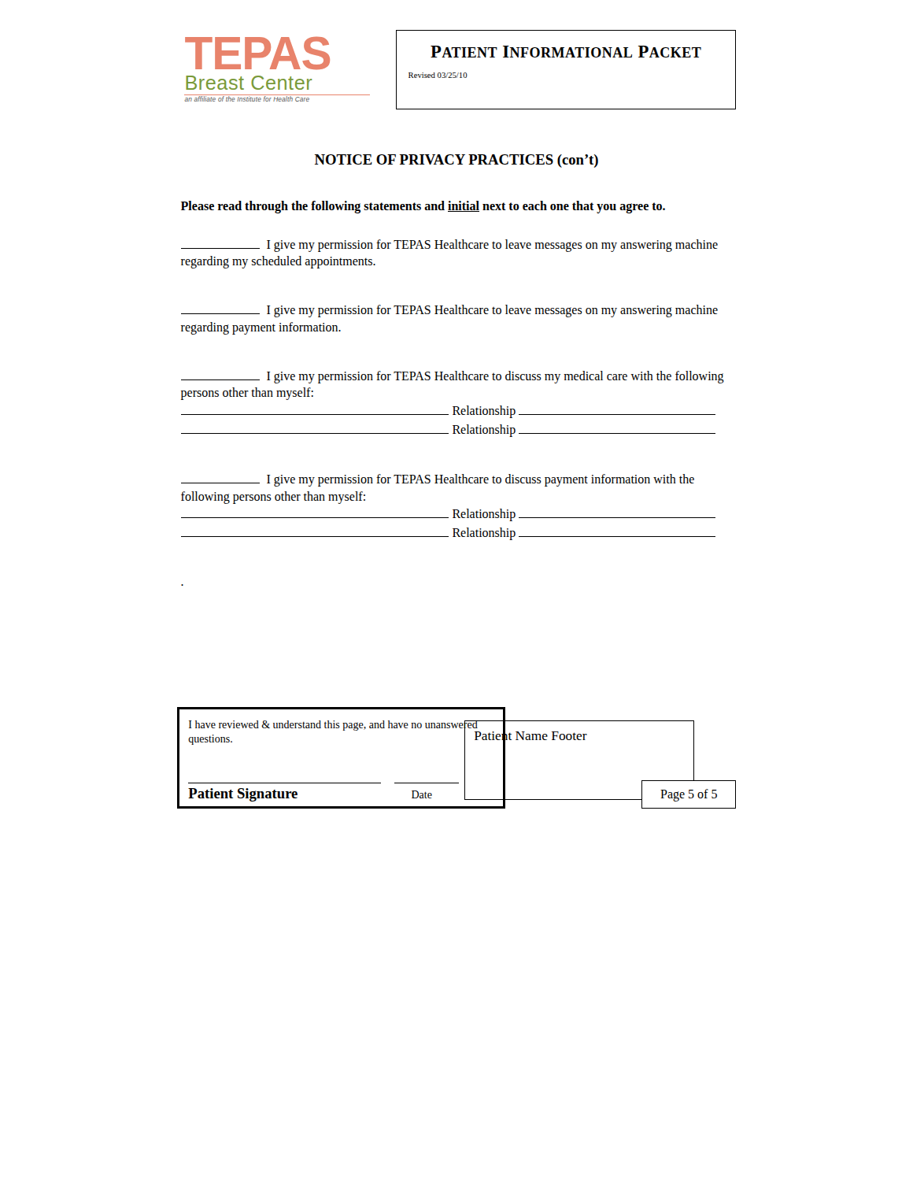TEPAS
Breast Center
an affiliate of the Institute for Health Care
PATIENT INFORMATIONAL PACKET
Revised 03/25/10
NOTICE OF PRIVACY PRACTICES (con’t)
Please read through the following statements and initial next to each one that you agree to.
I give my permission for TEPAS Healthcare to leave messages on my answering machine regarding my scheduled appointments.
I give my permission for TEPAS Healthcare to leave messages on my answering machine regarding payment information.
I give my permission for TEPAS Healthcare to discuss my medical care with the following persons other than myself: Relationship
Relationship
I give my permission for TEPAS Healthcare to discuss payment information with the following persons other than myself: Relationship
Relationship
.
I have reviewed & understand this page, and have no unanswered questions.
Patient Signature Date
Patient Name Footer
Page 5 of 5